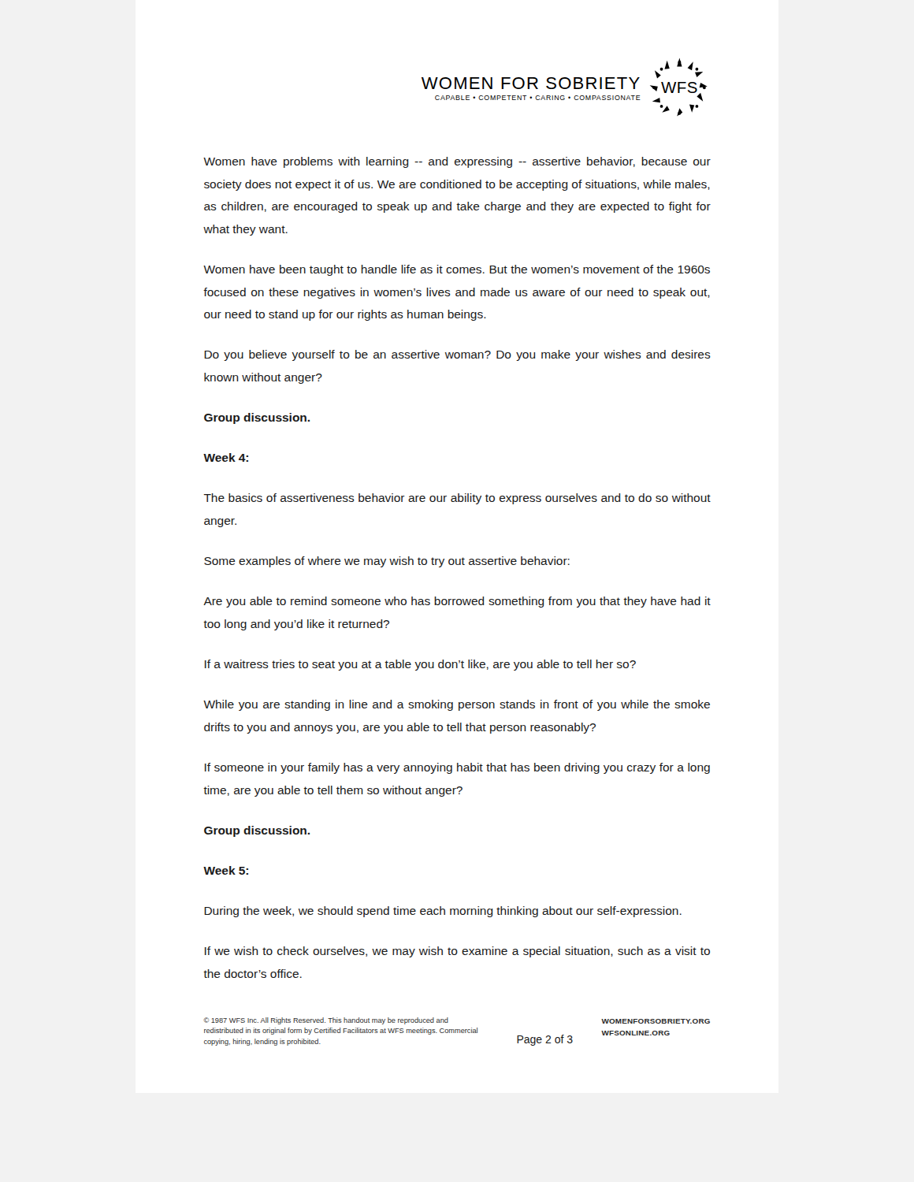WOMEN FOR SOBRIETY
CAPABLE • COMPETENT • CARING • COMPASSIONATE
WFS
Women have problems with learning -- and expressing -- assertive behavior, because our society does not expect it of us. We are conditioned to be accepting of situations, while males, as children, are encouraged to speak up and take charge and they are expected to fight for what they want.
Women have been taught to handle life as it comes. But the women’s movement of the 1960s focused on these negatives in women’s lives and made us aware of our need to speak out, our need to stand up for our rights as human beings.
Do you believe yourself to be an assertive woman? Do you make your wishes and desires known without anger?
Group discussion.
Week 4:
The basics of assertiveness behavior are our ability to express ourselves and to do so without anger.
Some examples of where we may wish to try out assertive behavior:
Are you able to remind someone who has borrowed something from you that they have had it too long and you’d like it returned?
If a waitress tries to seat you at a table you don’t like, are you able to tell her so?
While you are standing in line and a smoking person stands in front of you while the smoke drifts to you and annoys you, are you able to tell that person reasonably?
If someone in your family has a very annoying habit that has been driving you crazy for a long time, are you able to tell them so without anger?
Group discussion.
Week 5:
During the week, we should spend time each morning thinking about our self-expression.
If we wish to check ourselves, we may wish to examine a special situation, such as a visit to the doctor’s office.
© 1987 WFS Inc. All Rights Reserved. This handout may be reproduced and redistributed in its original form by Certified Facilitators at WFS meetings. Commercial copying, hiring, lending is prohibited.
Page 2 of 3
WOMENFORSOBRIETY.ORG
WFSONLINE.ORG